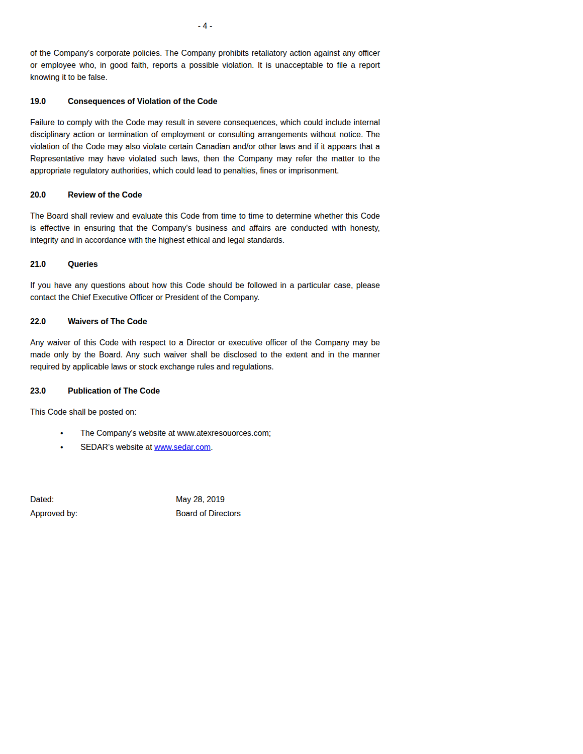- 4 -
of the Company's corporate policies. The Company prohibits retaliatory action against any officer or employee who, in good faith, reports a possible violation. It is unacceptable to file a report knowing it to be false.
19.0 Consequences of Violation of the Code
Failure to comply with the Code may result in severe consequences, which could include internal disciplinary action or termination of employment or consulting arrangements without notice. The violation of the Code may also violate certain Canadian and/or other laws and if it appears that a Representative may have violated such laws, then the Company may refer the matter to the appropriate regulatory authorities, which could lead to penalties, fines or imprisonment.
20.0 Review of the Code
The Board shall review and evaluate this Code from time to time to determine whether this Code is effective in ensuring that the Company's business and affairs are conducted with honesty, integrity and in accordance with the highest ethical and legal standards.
21.0 Queries
If you have any questions about how this Code should be followed in a particular case, please contact the Chief Executive Officer or President of the Company.
22.0 Waivers of The Code
Any waiver of this Code with respect to a Director or executive officer of the Company may be made only by the Board. Any such waiver shall be disclosed to the extent and in the manner required by applicable laws or stock exchange rules and regulations.
23.0 Publication of The Code
This Code shall be posted on:
The Company's website at www.atexresouorces.com;
SEDAR's website at www.sedar.com.
| Dated: | May 28, 2019 |
| Approved by: | Board of Directors |